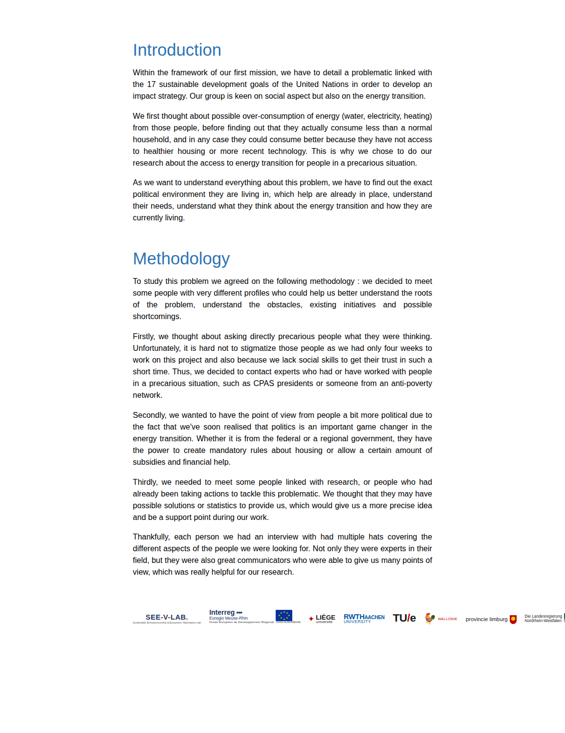Introduction
Within the framework of our first mission, we have to detail a problematic linked with the 17 sustainable development goals of the United Nations in order to develop an impact strategy. Our group is keen on social aspect but also on the energy transition.
We first thought about possible over-consumption of energy (water, electricity, heating) from those people, before finding out that they actually consume less than a normal household, and in any case they could consume better because they have not access to healthier housing or more recent technology. This is why we chose to do our research about the access to energy transition for people in a precarious situation.
As we want to understand everything about this problem, we have to find out the exact political environment they are living in, which help are already in place, understand their needs, understand what they think about the energy transition and how they are currently living.
Methodology
To study this problem we agreed on the following methodology : we decided to meet some people with very different profiles who could help us better understand the roots of the problem, understand the obstacles, existing initiatives and possible shortcomings.
Firstly, we thought about asking directly precarious people what they were thinking. Unfortunately, it is hard not to stigmatize those people as we had only four weeks to work on this project and also because we lack social skills to get their trust in such a short time. Thus, we decided to contact experts who had or have worked with people in a precarious situation, such as CPAS presidents or someone from an anti-poverty network.
Secondly, we wanted to have the point of view from people a bit more political due to the fact that we've soon realised that politics is an important game changer in the energy transition. Whether it is from the federal or a regional government, they have the power to create mandatory rules about housing or allow a certain amount of subsidies and financial help.
Thirdly, we needed to meet some people linked with research, or people who had already been taking actions to tackle this problematic. We thought that they may have possible solutions or statistics to provide us, which would give us a more precise idea and be a support point during our work.
Thankfully, each person we had an interview with had multiple hats covering the different aspects of the people we were looking for. Not only they were experts in their field, but they were also great communicators who were able to give us many points of view, which was really helpful for our research.
SEE-V-LAB.
Sustainable Entrepreneurship & Ecosystem Valorisation Lab
Interreg ▪▪▪
Euregio Meuse-Rhin
Fonds Européen de Développement Régional
★ ★ ★ ★ ★ ★ ★ ★
UNION EUROPÉENNE
✦
LIÈGE
université
RWTHAACHEN
UNIVERSITY
TU/e
🐓
WALLONIE
provincie limburg
Die Landesregierung
Nordrhein-Westfalen